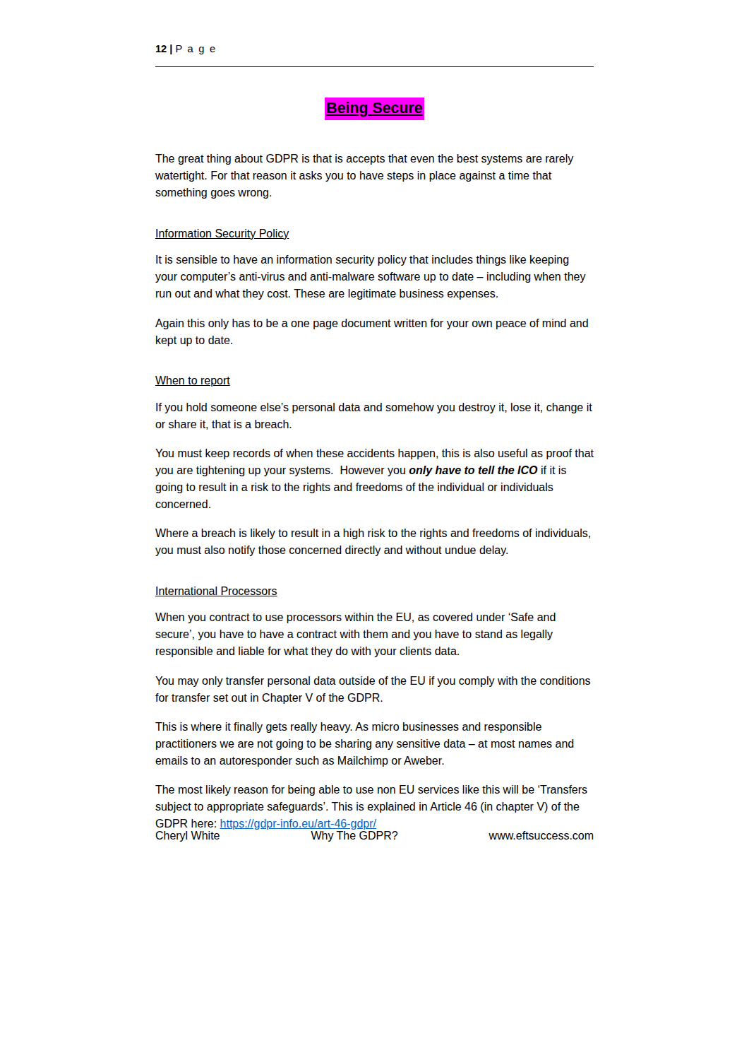12 | P a g e
Being Secure
The great thing about GDPR is that is accepts that even the best systems are rarely watertight. For that reason it asks you to have steps in place against a time that something goes wrong.
Information Security Policy
It is sensible to have an information security policy that includes things like keeping your computer’s anti-virus and anti-malware software up to date – including when they run out and what they cost. These are legitimate business expenses.
Again this only has to be a one page document written for your own peace of mind and kept up to date.
When to report
If you hold someone else’s personal data and somehow you destroy it, lose it, change it or share it, that is a breach.
You must keep records of when these accidents happen, this is also useful as proof that you are tightening up your systems. However you only have to tell the ICO if it is going to result in a risk to the rights and freedoms of the individual or individuals concerned.
Where a breach is likely to result in a high risk to the rights and freedoms of individuals, you must also notify those concerned directly and without undue delay.
International Processors
When you contract to use processors within the EU, as covered under ‘Safe and secure’, you have to have a contract with them and you have to stand as legally responsible and liable for what they do with your clients data.
You may only transfer personal data outside of the EU if you comply with the conditions for transfer set out in Chapter V of the GDPR.
This is where it finally gets really heavy. As micro businesses and responsible practitioners we are not going to be sharing any sensitive data – at most names and emails to an autoresponder such as Mailchimp or Aweber.
The most likely reason for being able to use non EU services like this will be ‘Transfers subject to appropriate safeguards’. This is explained in Article 46 (in chapter V) of the GDPR here: https://gdpr-info.eu/art-46-gdpr/
Cheryl White Why The GDPR? www.eftsuccess.com